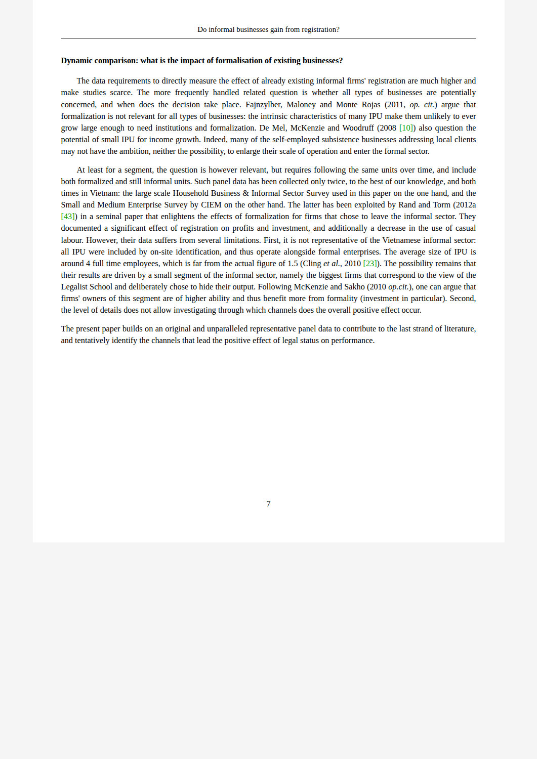Do informal businesses gain from registration?
Dynamic comparison: what is the impact of formalisation of existing businesses?
The data requirements to directly measure the effect of already existing informal firms' registration are much higher and make studies scarce. The more frequently handled related question is whether all types of businesses are potentially concerned, and when does the decision take place. Fajnzylber, Maloney and Monte Rojas (2011, op. cit.) argue that formalization is not relevant for all types of businesses: the intrinsic characteristics of many IPU make them unlikely to ever grow large enough to need institutions and formalization. De Mel, McKenzie and Woodruff (2008 [10]) also question the potential of small IPU for income growth. Indeed, many of the self-employed subsistence businesses addressing local clients may not have the ambition, neither the possibility, to enlarge their scale of operation and enter the formal sector.
At least for a segment, the question is however relevant, but requires following the same units over time, and include both formalized and still informal units. Such panel data has been collected only twice, to the best of our knowledge, and both times in Vietnam: the large scale Household Business & Informal Sector Survey used in this paper on the one hand, and the Small and Medium Enterprise Survey by CIEM on the other hand. The latter has been exploited by Rand and Torm (2012a [43]) in a seminal paper that enlightens the effects of formalization for firms that chose to leave the informal sector. They documented a significant effect of registration on profits and investment, and additionally a decrease in the use of casual labour. However, their data suffers from several limitations. First, it is not representative of the Vietnamese informal sector: all IPU were included by on-site identification, and thus operate alongside formal enterprises. The average size of IPU is around 4 full time employees, which is far from the actual figure of 1.5 (Cling et al., 2010 [23]). The possibility remains that their results are driven by a small segment of the informal sector, namely the biggest firms that correspond to the view of the Legalist School and deliberately chose to hide their output. Following McKenzie and Sakho (2010 op.cit.), one can argue that firms' owners of this segment are of higher ability and thus benefit more from formality (investment in particular). Second, the level of details does not allow investigating through which channels does the overall positive effect occur.
The present paper builds on an original and unparalleled representative panel data to contribute to the last strand of literature, and tentatively identify the channels that lead the positive effect of legal status on performance.
7